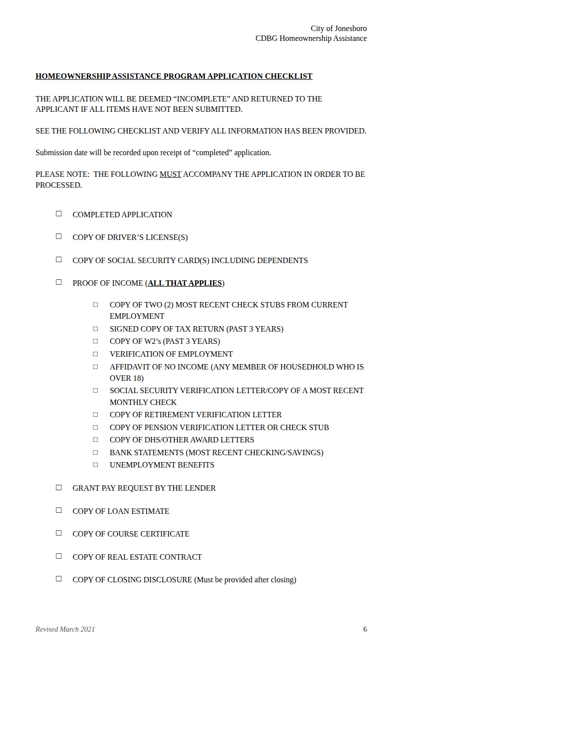City of Jonesboro
CDBG Homeownership Assistance
HOMEOWNERSHIP ASSISTANCE PROGRAM APPLICATION CHECKLIST
THE APPLICATION WILL BE DEEMED “INCOMPLETE” AND RETURNED TO THE APPLICANT IF ALL ITEMS HAVE NOT BEEN SUBMITTED.
SEE THE FOLLOWING CHECKLIST AND VERIFY ALL INFORMATION HAS BEEN PROVIDED.
Submission date will be recorded upon receipt of “completed” application.
PLEASE NOTE: THE FOLLOWING MUST ACCOMPANY THE APPLICATION IN ORDER TO BE PROCESSED.
COMPLETED APPLICATION
COPY OF DRIVER’S LICENSE(S)
COPY OF SOCIAL SECURITY CARD(S) INCLUDING DEPENDENTS
PROOF OF INCOME (ALL THAT APPLIES)
COPY OF TWO (2) MOST RECENT CHECK STUBS FROM CURRENT EMPLOYMENT
SIGNED COPY OF TAX RETURN (PAST 3 YEARS)
COPY OF W2’s (PAST 3 YEARS)
VERIFICATION OF EMPLOYMENT
AFFIDAVIT OF NO INCOME (ANY MEMBER OF HOUSEDHOLD WHO IS OVER 18)
SOCIAL SECURITY VERIFICATION LETTER/COPY OF A MOST RECENT MONTHLY CHECK
COPY OF RETIREMENT VERIFICATION LETTER
COPY OF PENSION VERIFICATION LETTER OR CHECK STUB
COPY OF DHS/OTHER AWARD LETTERS
BANK STATEMENTS (MOST RECENT CHECKING/SAVINGS)
UNEMPLOYMENT BENEFITS
GRANT PAY REQUEST BY THE LENDER
COPY OF LOAN ESTIMATE
COPY OF COURSE CERTIFICATE
COPY OF REAL ESTATE CONTRACT
COPY OF CLOSING DISCLOSURE (Must be provided after closing)
Revised March 2021 6